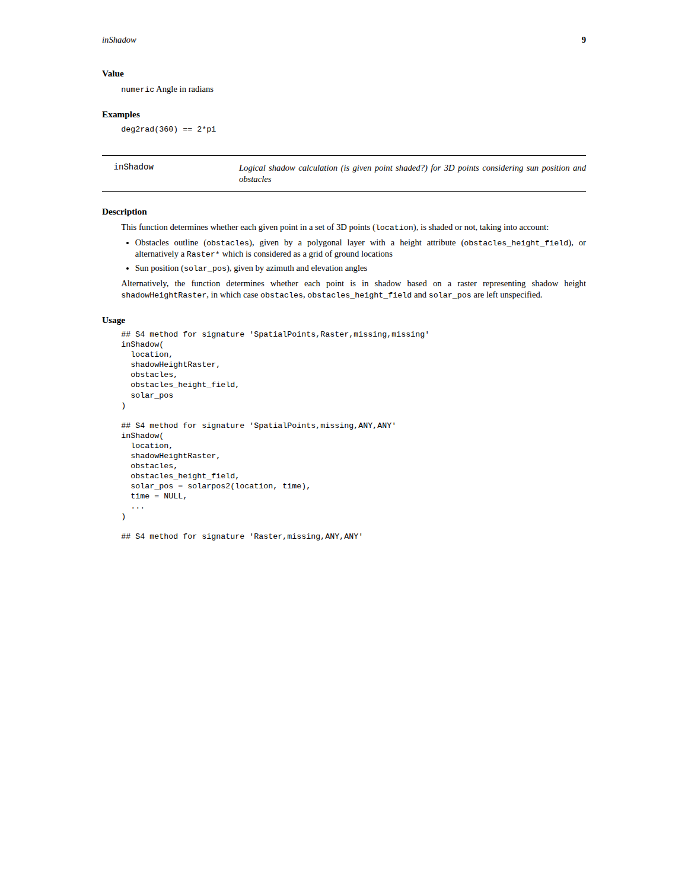inShadow 9
Value
numeric Angle in radians
Examples
deg2rad(360) == 2*pi
inShadow
Logical shadow calculation (is given point shaded?) for 3D points considering sun position and obstacles
Description
This function determines whether each given point in a set of 3D points (location), is shaded or not, taking into account:
Obstacles outline (obstacles), given by a polygonal layer with a height attribute (obstacles_height_field), or alternatively a Raster* which is considered as a grid of ground locations
Sun position (solar_pos), given by azimuth and elevation angles
Alternatively, the function determines whether each point is in shadow based on a raster representing shadow height shadowHeightRaster, in which case obstacles, obstacles_height_field and solar_pos are left unspecified.
Usage
## S4 method for signature 'SpatialPoints,Raster,missing,missing'
inShadow(
  location,
  shadowHeightRaster,
  obstacles,
  obstacles_height_field,
  solar_pos
)

## S4 method for signature 'SpatialPoints,missing,ANY,ANY'
inShadow(
  location,
  shadowHeightRaster,
  obstacles,
  obstacles_height_field,
  solar_pos = solarpos2(location, time),
  time = NULL,
  ...
)

## S4 method for signature 'Raster,missing,ANY,ANY'